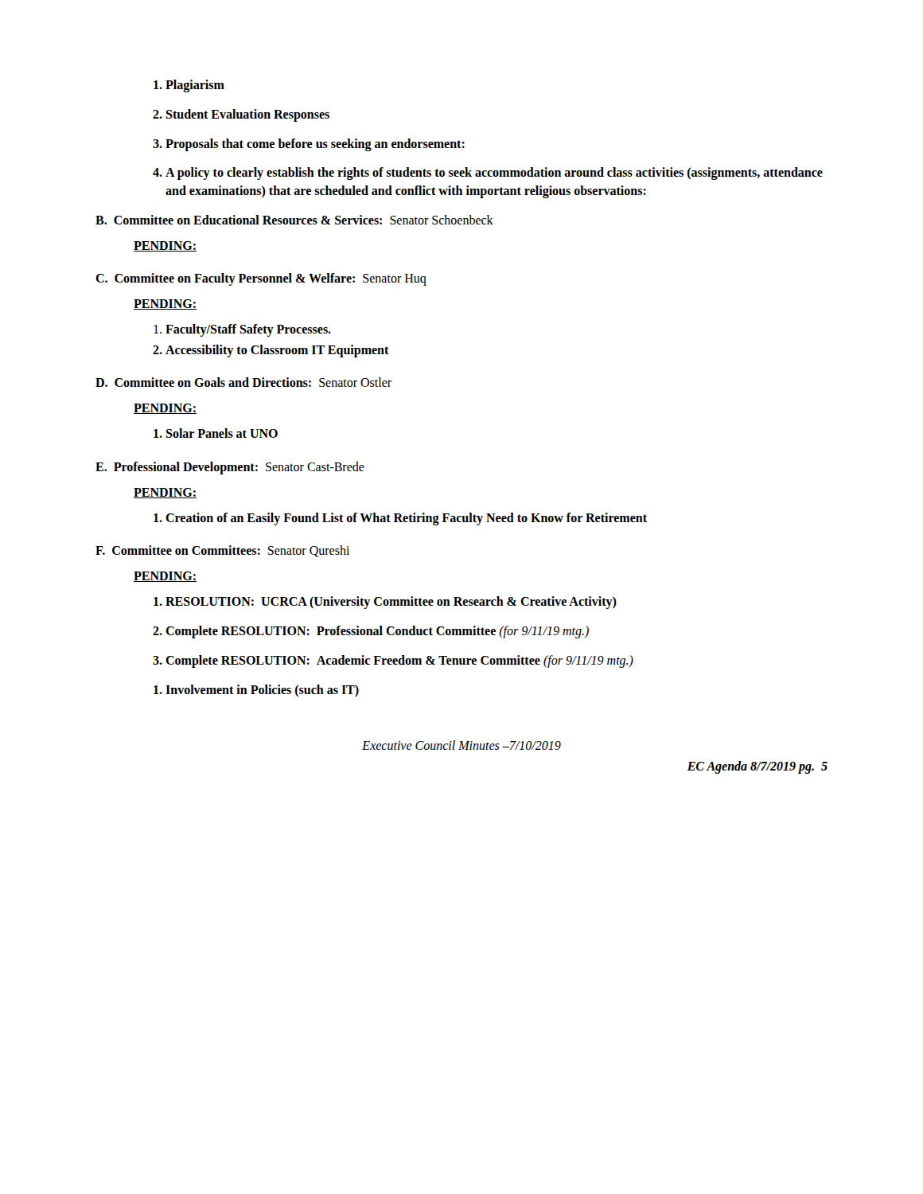Plagiarism
Student Evaluation Responses
Proposals that come before us seeking an endorsement:
A policy to clearly establish the rights of students to seek accommodation around class activities (assignments, attendance and examinations) that are scheduled and conflict with important religious observations:
B. Committee on Educational Resources & Services: Senator Schoenbeck
PENDING:
C. Committee on Faculty Personnel & Welfare: Senator Huq
PENDING:
Faculty/Staff Safety Processes.
Accessibility to Classroom IT Equipment
D. Committee on Goals and Directions: Senator Ostler
PENDING:
Solar Panels at UNO
E. Professional Development: Senator Cast-Brede
PENDING:
Creation of an Easily Found List of What Retiring Faculty Need to Know for Retirement
F. Committee on Committees: Senator Qureshi
PENDING:
RESOLUTION: UCRCA (University Committee on Research & Creative Activity)
Complete RESOLUTION: Professional Conduct Committee (for 9/11/19 mtg.)
Complete RESOLUTION: Academic Freedom & Tenure Committee (for 9/11/19 mtg.)
Involvement in Policies (such as IT)
Executive Council Minutes –7/10/2019
EC Agenda 8/7/2019 pg. 5